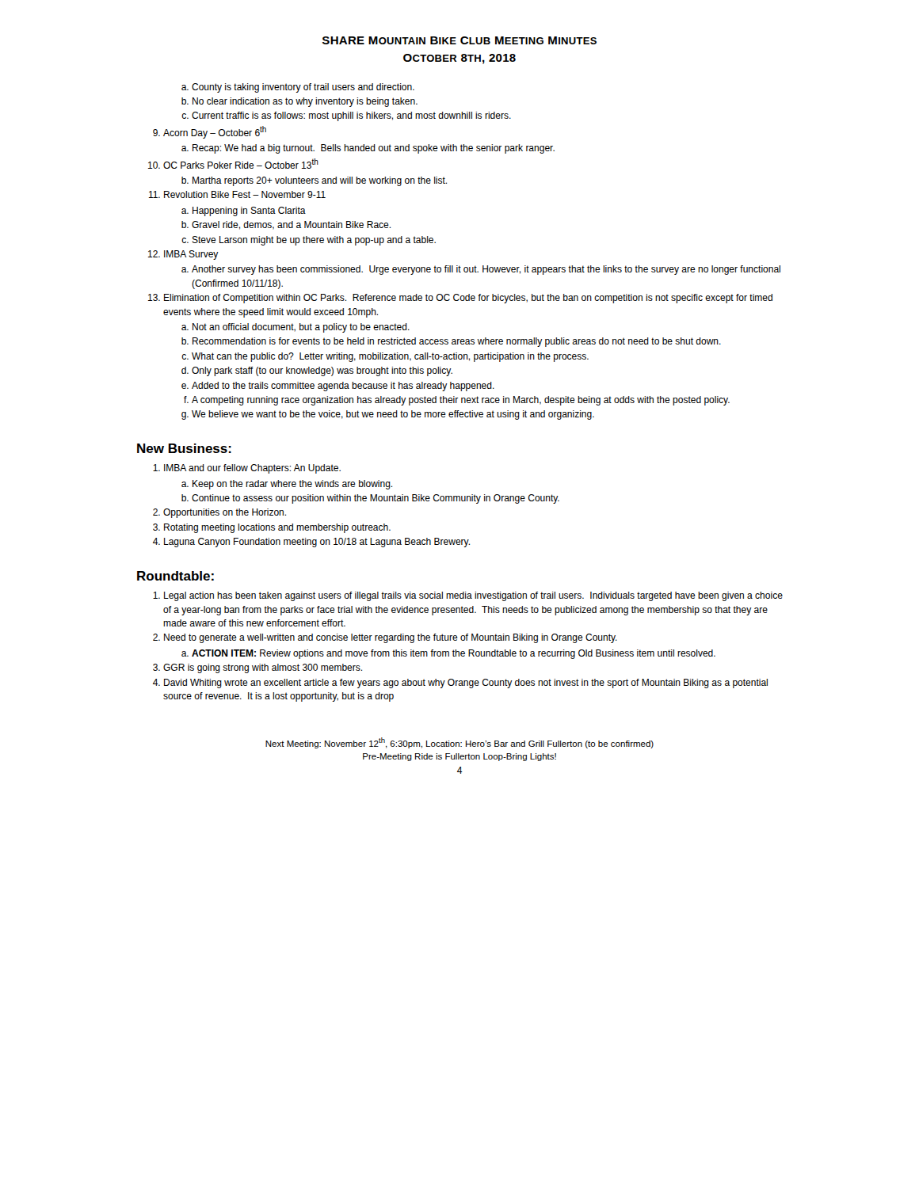SHARE MOUNTAIN BIKE CLUB MEETING MINUTES
OCTOBER 8TH, 2018
County is taking inventory of trail users and direction.
No clear indication as to why inventory is being taken.
Current traffic is as follows: most uphill is hikers, and most downhill is riders.
Acorn Day – October 6th
Recap: We had a big turnout. Bells handed out and spoke with the senior park ranger.
OC Parks Poker Ride – October 13th
Martha reports 20+ volunteers and will be working on the list.
Revolution Bike Fest – November 9-11
Happening in Santa Clarita
Gravel ride, demos, and a Mountain Bike Race.
Steve Larson might be up there with a pop-up and a table.
IMBA Survey
Another survey has been commissioned. Urge everyone to fill it out. However, it appears that the links to the survey are no longer functional (Confirmed 10/11/18).
Elimination of Competition within OC Parks. Reference made to OC Code for bicycles, but the ban on competition is not specific except for timed events where the speed limit would exceed 10mph.
Not an official document, but a policy to be enacted.
Recommendation is for events to be held in restricted access areas where normally public areas do not need to be shut down.
What can the public do? Letter writing, mobilization, call-to-action, participation in the process.
Only park staff (to our knowledge) was brought into this policy.
Added to the trails committee agenda because it has already happened.
A competing running race organization has already posted their next race in March, despite being at odds with the posted policy.
We believe we want to be the voice, but we need to be more effective at using it and organizing.
New Business:
IMBA and our fellow Chapters: An Update.
Keep on the radar where the winds are blowing.
Continue to assess our position within the Mountain Bike Community in Orange County.
Opportunities on the Horizon.
Rotating meeting locations and membership outreach.
Laguna Canyon Foundation meeting on 10/18 at Laguna Beach Brewery.
Roundtable:
Legal action has been taken against users of illegal trails via social media investigation of trail users. Individuals targeted have been given a choice of a year-long ban from the parks or face trial with the evidence presented. This needs to be publicized among the membership so that they are made aware of this new enforcement effort.
Need to generate a well-written and concise letter regarding the future of Mountain Biking in Orange County.
ACTION ITEM: Review options and move from this item from the Roundtable to a recurring Old Business item until resolved.
GGR is going strong with almost 300 members.
David Whiting wrote an excellent article a few years ago about why Orange County does not invest in the sport of Mountain Biking as a potential source of revenue. It is a lost opportunity, but is a drop
Next Meeting: November 12th, 6:30pm, Location: Hero’s Bar and Grill Fullerton (to be confirmed)
Pre-Meeting Ride is Fullerton Loop-Bring Lights!
4